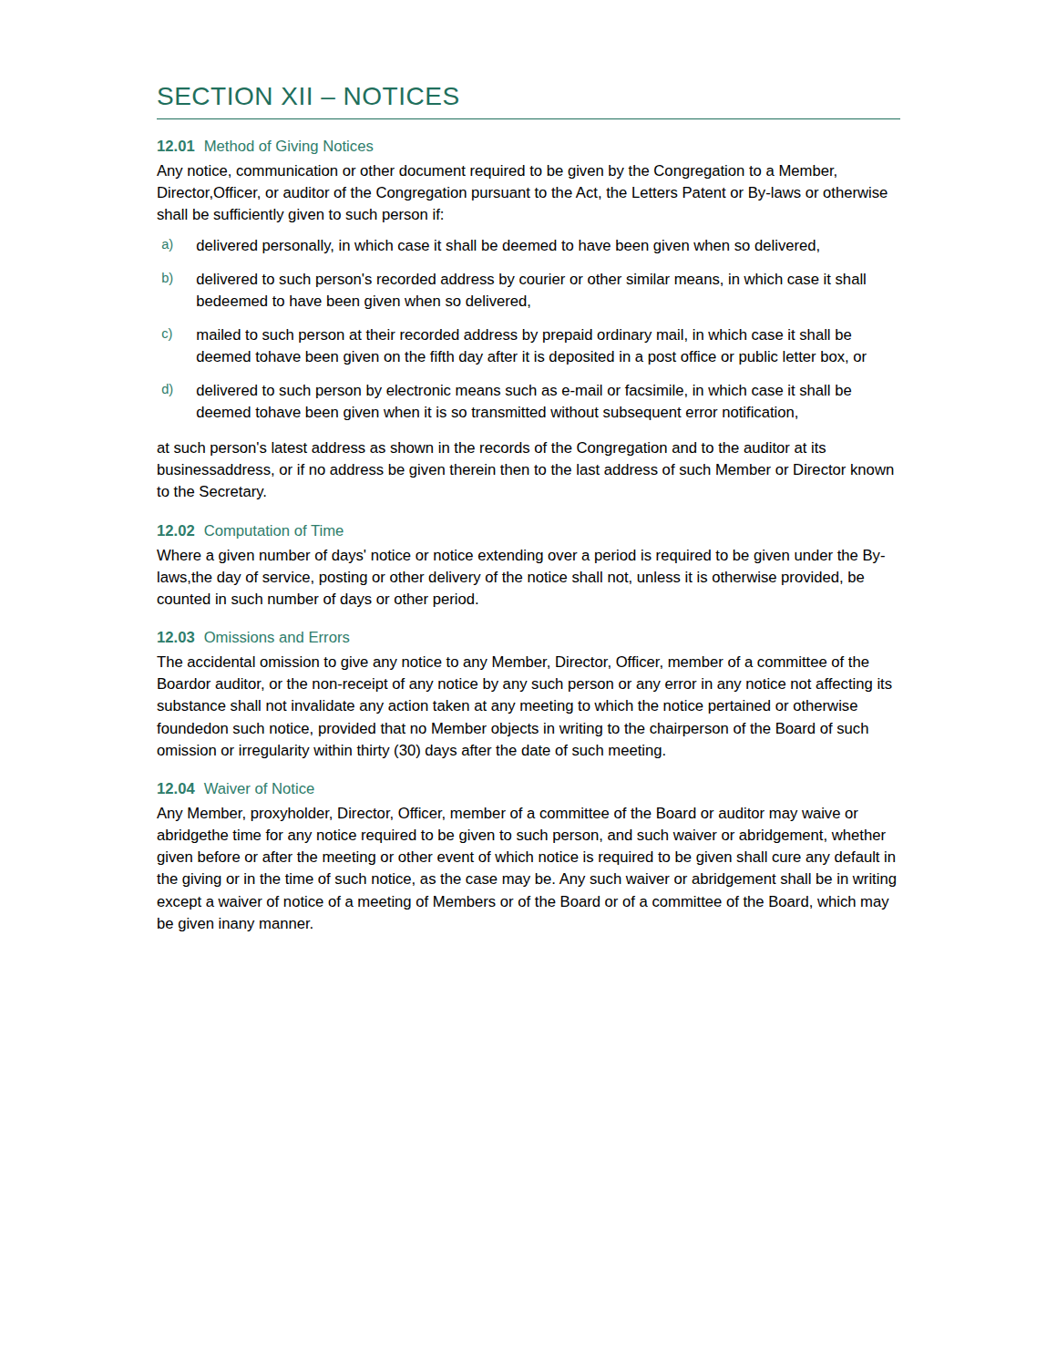SECTION XII – NOTICES
12.01 Method of Giving Notices
Any notice, communication or other document required to be given by the Congregation to a Member, Director,Officer, or auditor of the Congregation pursuant to the Act, the Letters Patent or By-laws or otherwise shall be sufficiently given to such person if:
delivered personally, in which case it shall be deemed to have been given when so delivered,
delivered to such person's recorded address by courier or other similar means, in which case it shall bedeemed to have been given when so delivered,
mailed to such person at their recorded address by prepaid ordinary mail, in which case it shall be deemed tohave been given on the fifth day after it is deposited in a post office or public letter box, or
delivered to such person by electronic means such as e-mail or facsimile, in which case it shall be deemed tohave been given when it is so transmitted without subsequent error notification,
at such person's latest address as shown in the records of the Congregation and to the auditor at its businessaddress, or if no address be given therein then to the last address of such Member or Director known to the Secretary.
12.02 Computation of Time
Where a given number of days' notice or notice extending over a period is required to be given under the By-laws,the day of service, posting or other delivery of the notice shall not, unless it is otherwise provided, be counted in such number of days or other period.
12.03 Omissions and Errors
The accidental omission to give any notice to any Member, Director, Officer, member of a committee of the Boardor auditor, or the non-receipt of any notice by any such person or any error in any notice not affecting its substance shall not invalidate any action taken at any meeting to which the notice pertained or otherwise foundedon such notice, provided that no Member objects in writing to the chairperson of the Board of such omission or irregularity within thirty (30) days after the date of such meeting.
12.04 Waiver of Notice
Any Member, proxyholder, Director, Officer, member of a committee of the Board or auditor may waive or abridgethe time for any notice required to be given to such person, and such waiver or abridgement, whether given before or after the meeting or other event of which notice is required to be given shall cure any default in the giving or in the time of such notice, as the case may be. Any such waiver or abridgement shall be in writing except a waiver of notice of a meeting of Members or of the Board or of a committee of the Board, which may be given inany manner.